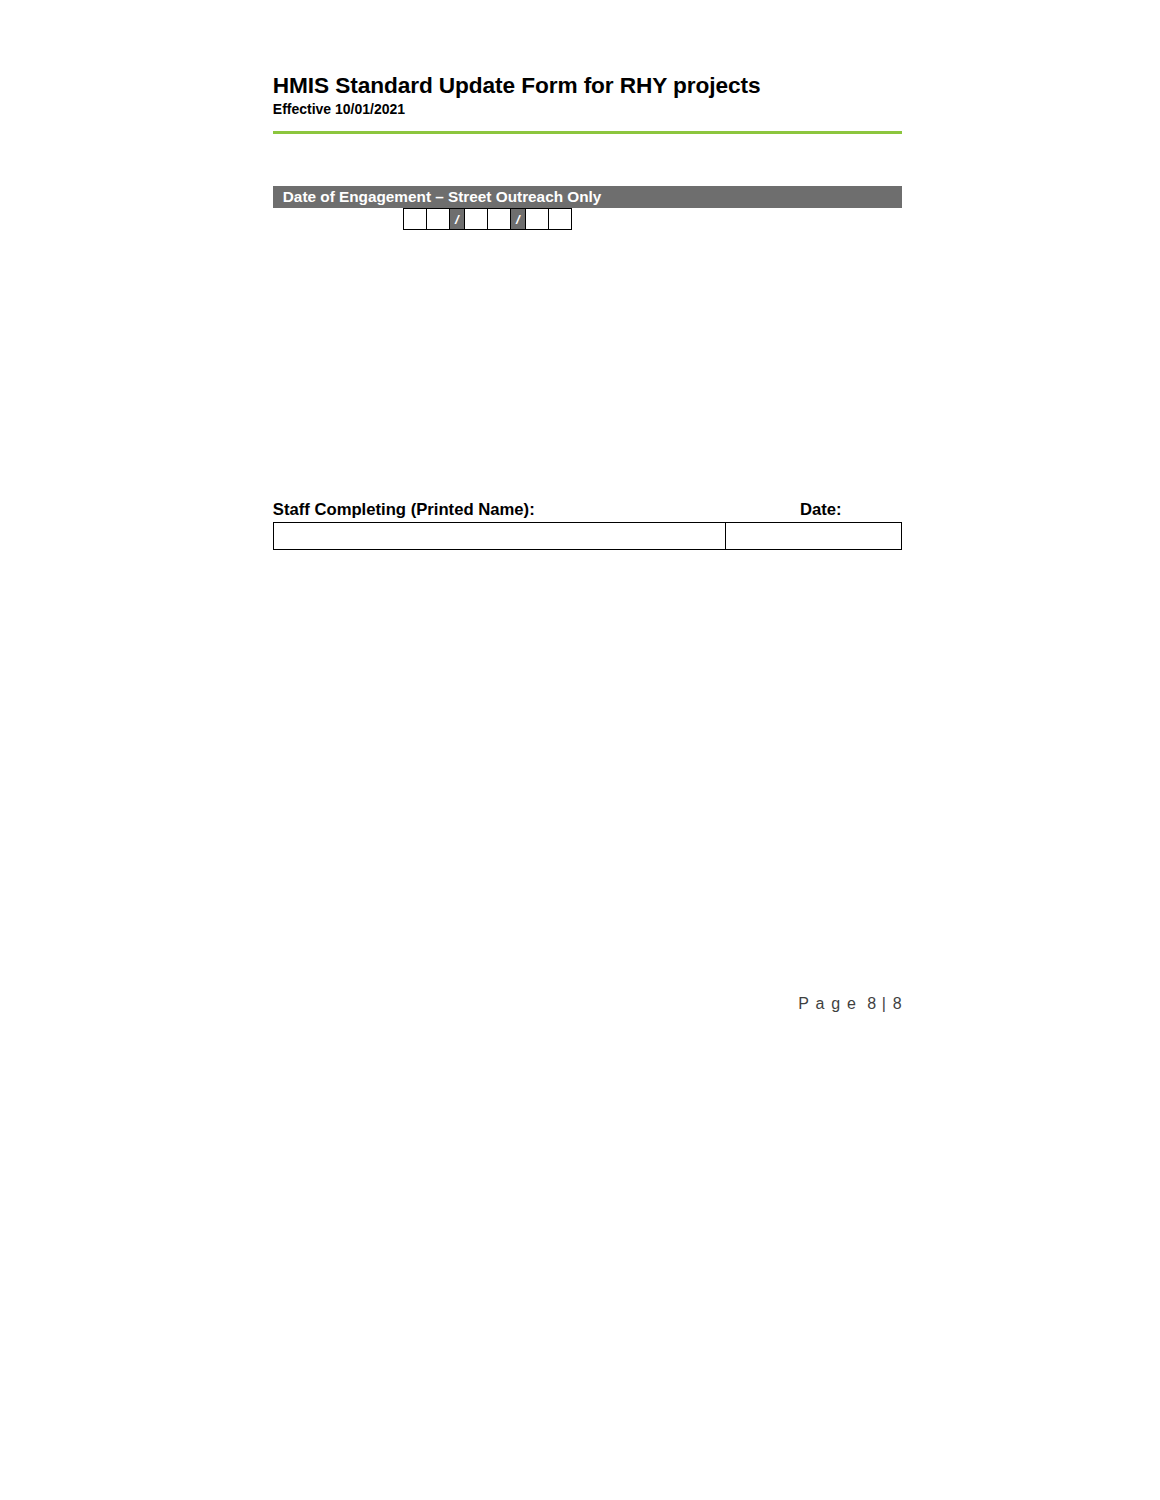HMIS Standard Update Form for RHY projects
Effective 10/01/2021
Date of Engagement – Street Outreach Only
| | | / | | | / | | |
Staff Completing (Printed Name): Date:
P a g e 8 | 8